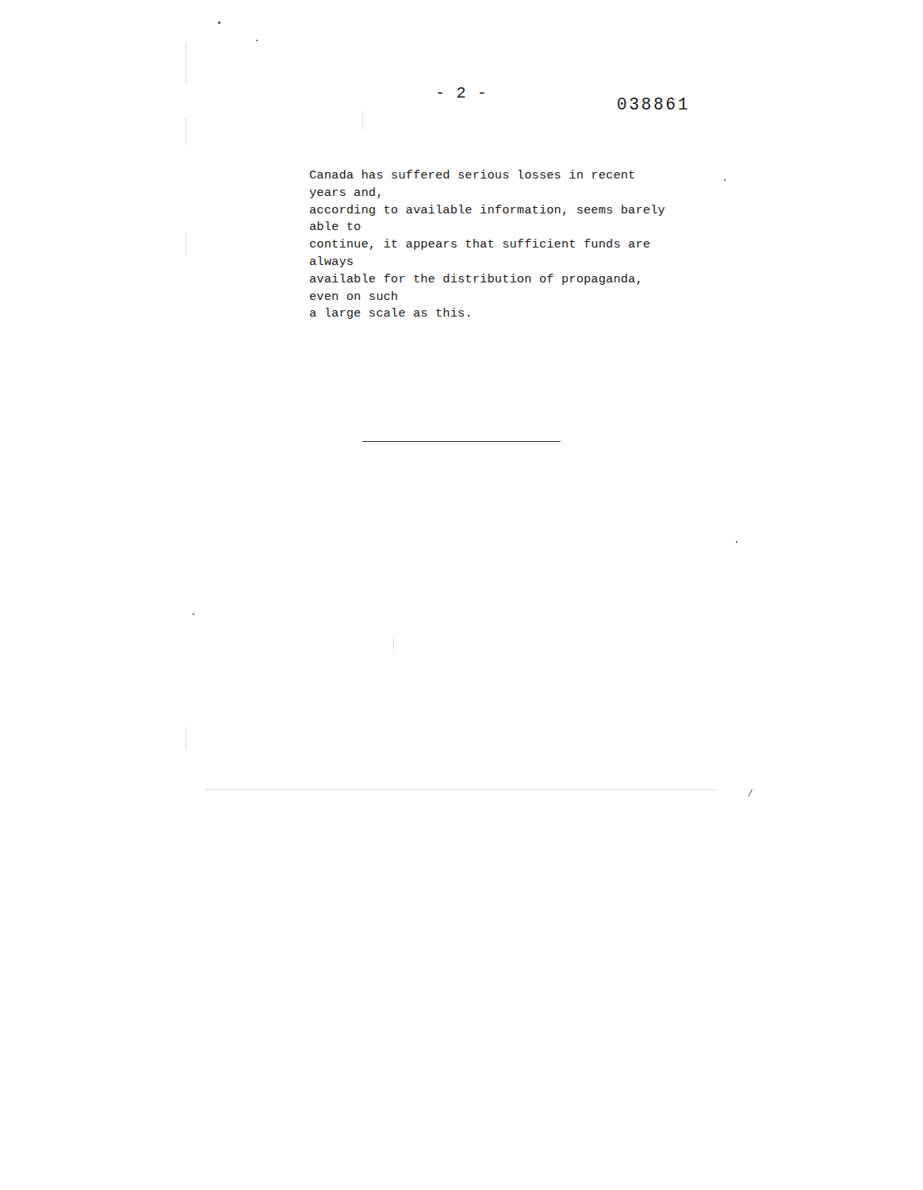- 2 -
038861
Canada has suffered serious losses in recent years and,
according to available information, seems barely able to
continue, it appears that sufficient funds are always
available for the distribution of propaganda, even on such
a large scale as this.
/